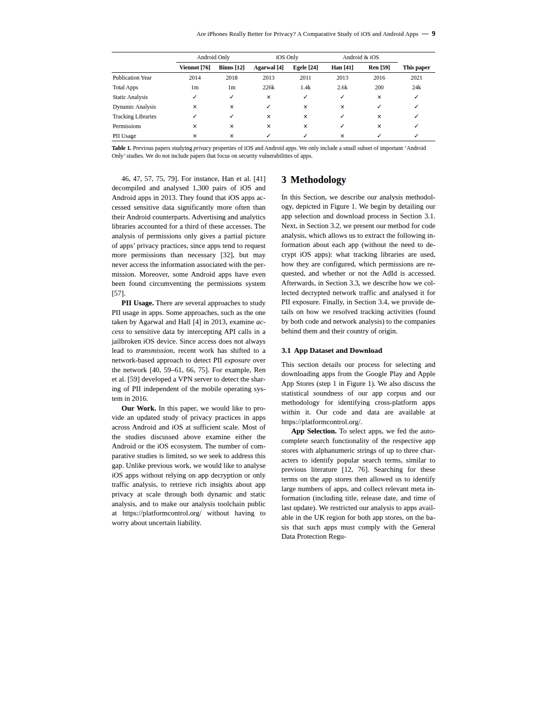Are iPhones Really Better for Privacy? A Comparative Study of iOS and Android Apps 9
| | Android Only | iOS Only | Android & iOS | |
| --- | --- | --- | --- | --- |
| | Viennot [76] | Binns [12] | Agarwal [4] | Egele [24] | Han [41] | Ren [59] | This paper |
| Publication Year | 2014 | 2018 | 2013 | 2011 | 2013 | 2016 | 2021 |
| Total Apps | 1m | 1m | 226k | 1.4k | 2.6k | 200 | 24k |
| Static Analysis | ✓ | ✓ | × | ✓ | ✓ | × | ✓ |
| Dynamic Analysis | × | × | ✓ | × | × | ✓ | ✓ |
| Tracking Libraries | ✓ | ✓ | × | × | ✓ | × | ✓ |
| Permissions | × | × | × | × | ✓ | × | ✓ |
| PII Usage | × | × | ✓ | ✓ | × | ✓ | ✓ |
Table 1. Previous papers studying privacy properties of iOS and Android apps. We only include a small subset of important ‘Android Only’ studies. We do not include papers that focus on security vulnerabilities of apps.
46, 47, 57, 75, 79]. For instance, Han et al. [41] decompiled and analysed 1,300 pairs of iOS and Android apps in 2013. They found that iOS apps accessed sensitive data significantly more often than their Android counterparts. Advertising and analytics libraries accounted for a third of these accesses. The analysis of permissions only gives a partial picture of apps’ privacy practices, since apps tend to request more permissions than necessary [32], but may never access the information associated with the permission. Moreover, some Android apps have even been found circumventing the permissions system [57].
PII Usage. There are several approaches to study PII usage in apps. Some approaches, such as the one taken by Agarwal and Hall [4] in 2013, examine access to sensitive data by intercepting API calls in a jailbroken iOS device. Since access does not always lead to transmission, recent work has shifted to a network-based approach to detect PII exposure over the network [40, 59–61, 66, 75]. For example, Ren et al. [59] developed a VPN server to detect the sharing of PII independent of the mobile operating system in 2016.
Our Work. In this paper, we would like to provide an updated study of privacy practices in apps across Android and iOS at sufficient scale. Most of the studies discussed above examine either the Android or the iOS ecosystem. The number of comparative studies is limited, so we seek to address this gap. Unlike previous work, we would like to analyse iOS apps without relying on app decryption or only traffic analysis, to retrieve rich insights about app privacy at scale through both dynamic and static analysis, and to make our analysis toolchain public at https://platformcontrol.org/ without having to worry about uncertain liability.
3 Methodology
In this Section, we describe our analysis methodology, depicted in Figure 1. We begin by detailing our app selection and download process in Section 3.1. Next, in Section 3.2, we present our method for code analysis, which allows us to extract the following information about each app (without the need to decrypt iOS apps): what tracking libraries are used, how they are configured, which permissions are requested, and whether or not the AdId is accessed. Afterwards, in Section 3.3, we describe how we collected decrypted network traffic and analysed it for PII exposure. Finally, in Section 3.4, we provide details on how we resolved tracking activities (found by both code and network analysis) to the companies behind them and their country of origin.
3.1 App Dataset and Download
This section details our process for selecting and downloading apps from the Google Play and Apple App Stores (step 1 in Figure 1). We also discuss the statistical soundness of our app corpus and our methodology for identifying cross-platform apps within it. Our code and data are available at https://platformcontrol.org/.
App Selection. To select apps, we fed the autocomplete search functionality of the respective app stores with alphanumeric strings of up to three characters to identify popular search terms, similar to previous literature [12, 76]. Searching for these terms on the app stores then allowed us to identify large numbers of apps, and collect relevant meta information (including title, release date, and time of last update). We restricted our analysis to apps available in the UK region for both app stores, on the basis that such apps must comply with the General Data Protection Regu-